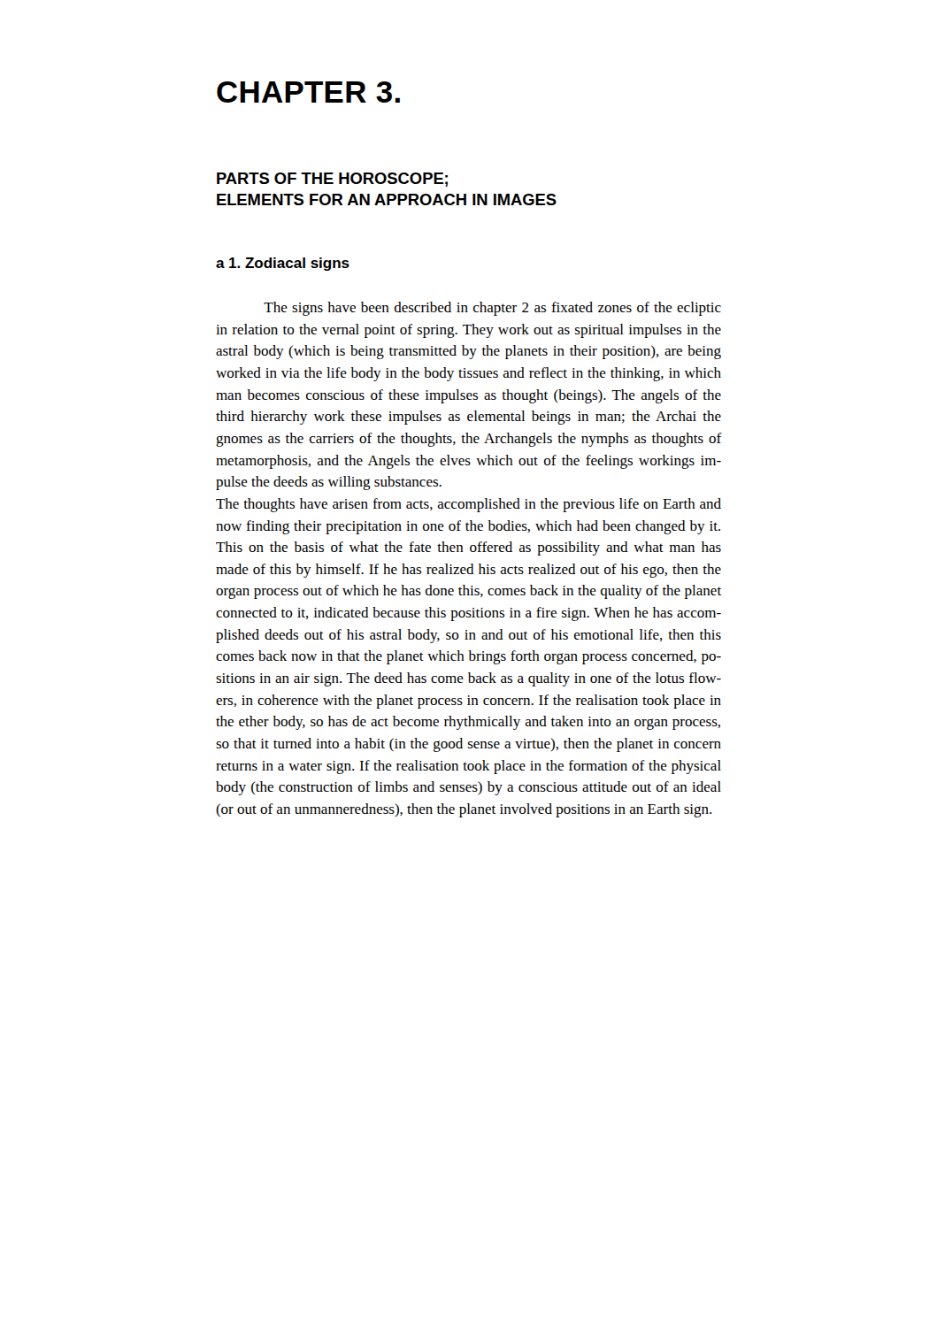CHAPTER 3.
Parts of the horoscope;
Elements for an approach in images
a 1. Zodiacal signs
The signs have been described in chapter 2 as fixated zones of the ecliptic in relation to the vernal point of spring. They work out as spiritual impulses in the astral body (which is being transmitted by the planets in their position), are being worked in via the life body in the body tissues and reflect in the thinking, in which man becomes conscious of these impulses as thought (beings). The angels of the third hierarchy work these impulses as elemental beings in man; the Archai the gnomes as the carriers of the thoughts, the Archangels the nymphs as thoughts of metamorphosis, and the Angels the elves which out of the feelings workings impulse the deeds as willing substances.
The thoughts have arisen from acts, accomplished in the previous life on Earth and now finding their precipitation in one of the bodies, which had been changed by it. This on the basis of what the fate then offered as possibility and what man has made of this by himself. If he has realized his acts realized out of his ego, then the organ process out of which he has done this, comes back in the quality of the planet connected to it, indicated because this positions in a fire sign. When he has accomplished deeds out of his astral body, so in and out of his emotional life, then this comes back now in that the planet which brings forth organ process concerned, positions in an air sign. The deed has come back as a quality in one of the lotus flowers, in coherence with the planet process in concern. If the realisation took place in the ether body, so has de act become rhythmically and taken into an organ process, so that it turned into a habit (in the good sense a virtue), then the planet in concern returns in a water sign. If the realisation took place in the formation of the physical body (the construction of limbs and senses) by a conscious attitude out of an ideal (or out of an unmanneredness), then the planet involved positions in an Earth sign.